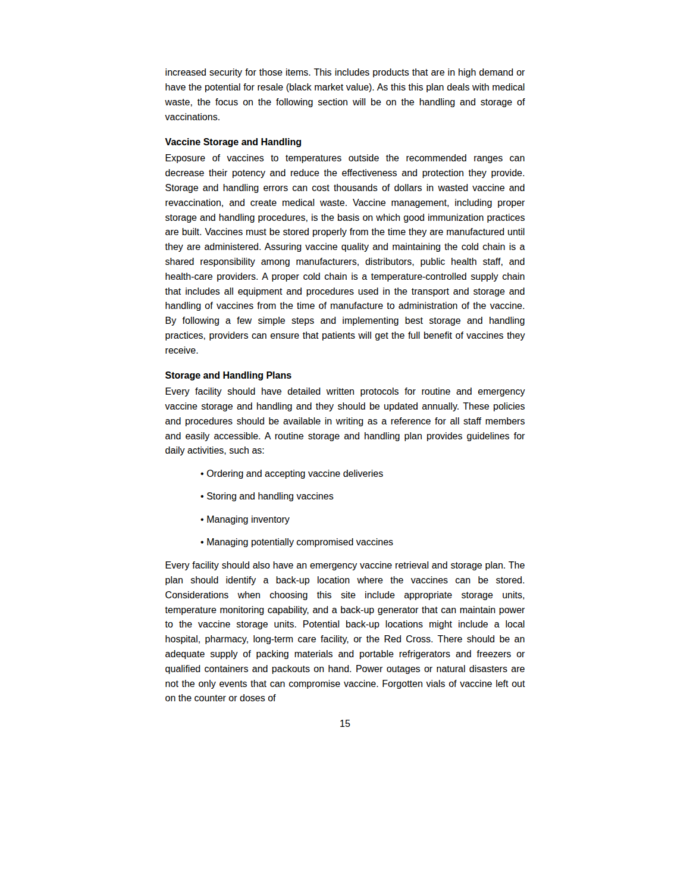increased security for those items. This includes products that are in high demand or have the potential for resale (black market value). As this this plan deals with medical waste, the focus on the following section will be on the handling and storage of vaccinations.
Vaccine Storage and Handling
Exposure of vaccines to temperatures outside the recommended ranges can decrease their potency and reduce the effectiveness and protection they provide. Storage and handling errors can cost thousands of dollars in wasted vaccine and revaccination, and create medical waste. Vaccine management, including proper storage and handling procedures, is the basis on which good immunization practices are built. Vaccines must be stored properly from the time they are manufactured until they are administered. Assuring vaccine quality and maintaining the cold chain is a shared responsibility among manufacturers, distributors, public health staff, and health-care providers. A proper cold chain is a temperature-controlled supply chain that includes all equipment and procedures used in the transport and storage and handling of vaccines from the time of manufacture to administration of the vaccine. By following a few simple steps and implementing best storage and handling practices, providers can ensure that patients will get the full benefit of vaccines they receive.
Storage and Handling Plans
Every facility should have detailed written protocols for routine and emergency vaccine storage and handling and they should be updated annually. These policies and procedures should be available in writing as a reference for all staff members and easily accessible. A routine storage and handling plan provides guidelines for daily activities, such as:
Ordering and accepting vaccine deliveries
Storing and handling vaccines
Managing inventory
Managing potentially compromised vaccines
Every facility should also have an emergency vaccine retrieval and storage plan. The plan should identify a back-up location where the vaccines can be stored. Considerations when choosing this site include appropriate storage units, temperature monitoring capability, and a back-up generator that can maintain power to the vaccine storage units. Potential back-up locations might include a local hospital, pharmacy, long-term care facility, or the Red Cross. There should be an adequate supply of packing materials and portable refrigerators and freezers or qualified containers and packouts on hand. Power outages or natural disasters are not the only events that can compromise vaccine. Forgotten vials of vaccine left out on the counter or doses of
15